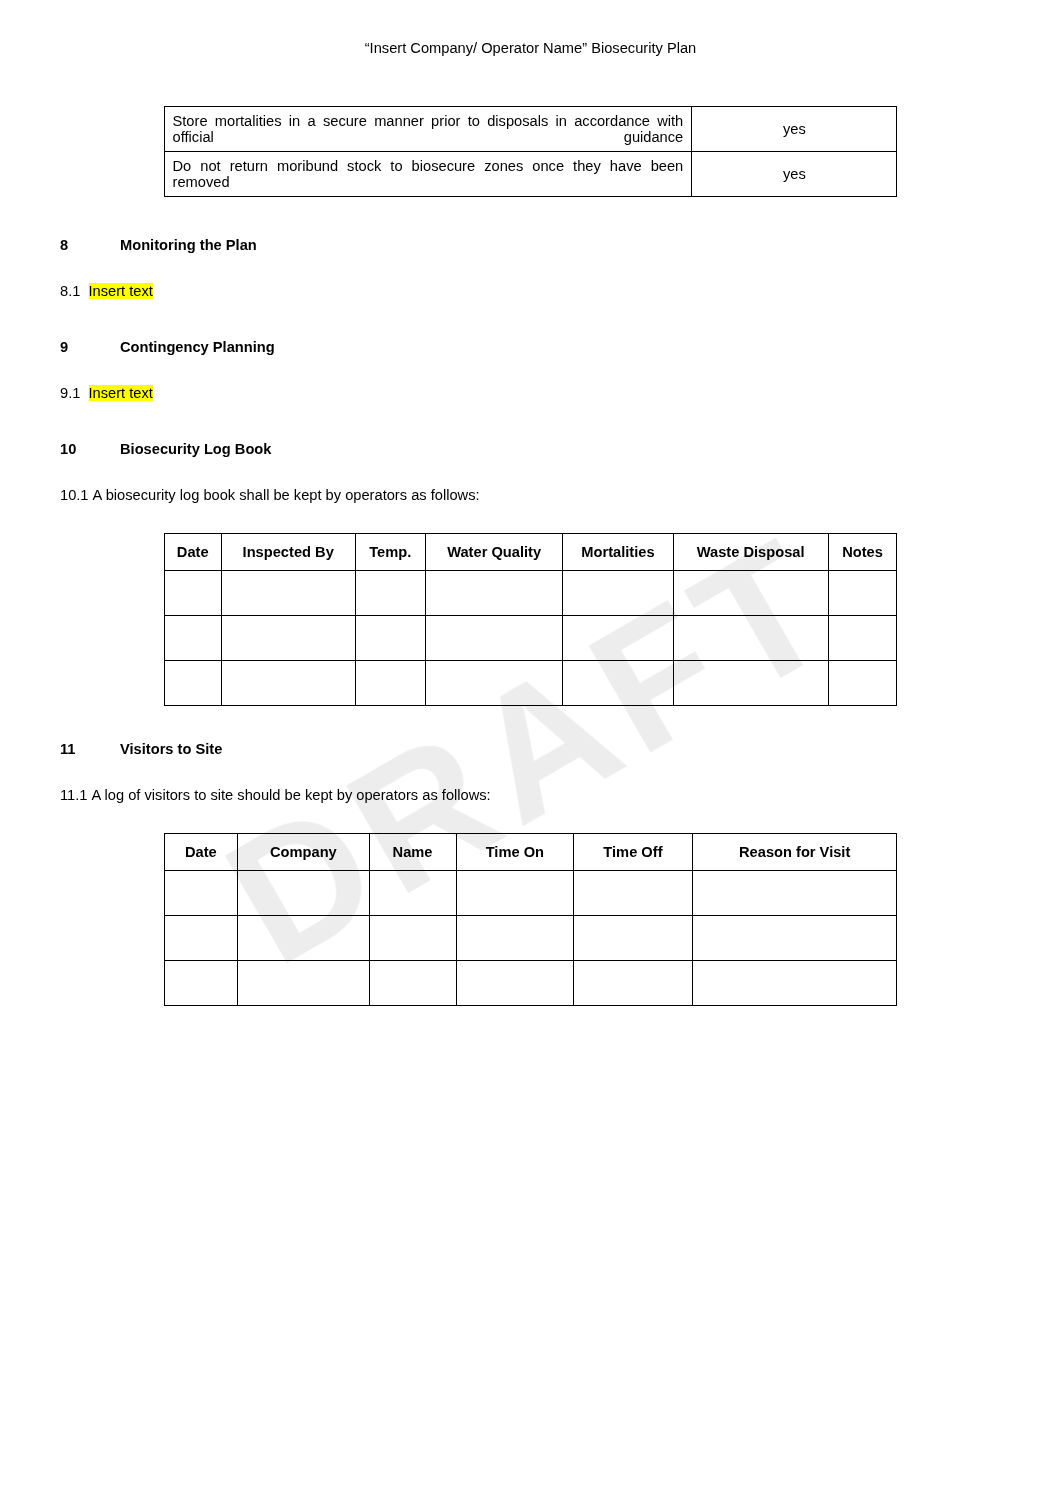DRAFT
“Insert Company/ Operator Name” Biosecurity Plan
| Store mortalities in a secure manner prior to disposals in accordance with official guidance | yes |
| Do not return moribund stock to biosecure zones once they have been removed | yes |
8 Monitoring the Plan
8.1 Insert text
9 Contingency Planning
9.1 Insert text
10 Biosecurity Log Book
10.1 A biosecurity log book shall be kept by operators as follows:
| Date | Inspected By | Temp. | Water Quality | Mortalities | Waste Disposal | Notes |
| --- | --- | --- | --- | --- | --- | --- |
11 Visitors to Site
11.1 A log of visitors to site should be kept by operators as follows:
| Date | Company | Name | Time On | Time Off | Reason for Visit |
| --- | --- | --- | --- | --- | --- |